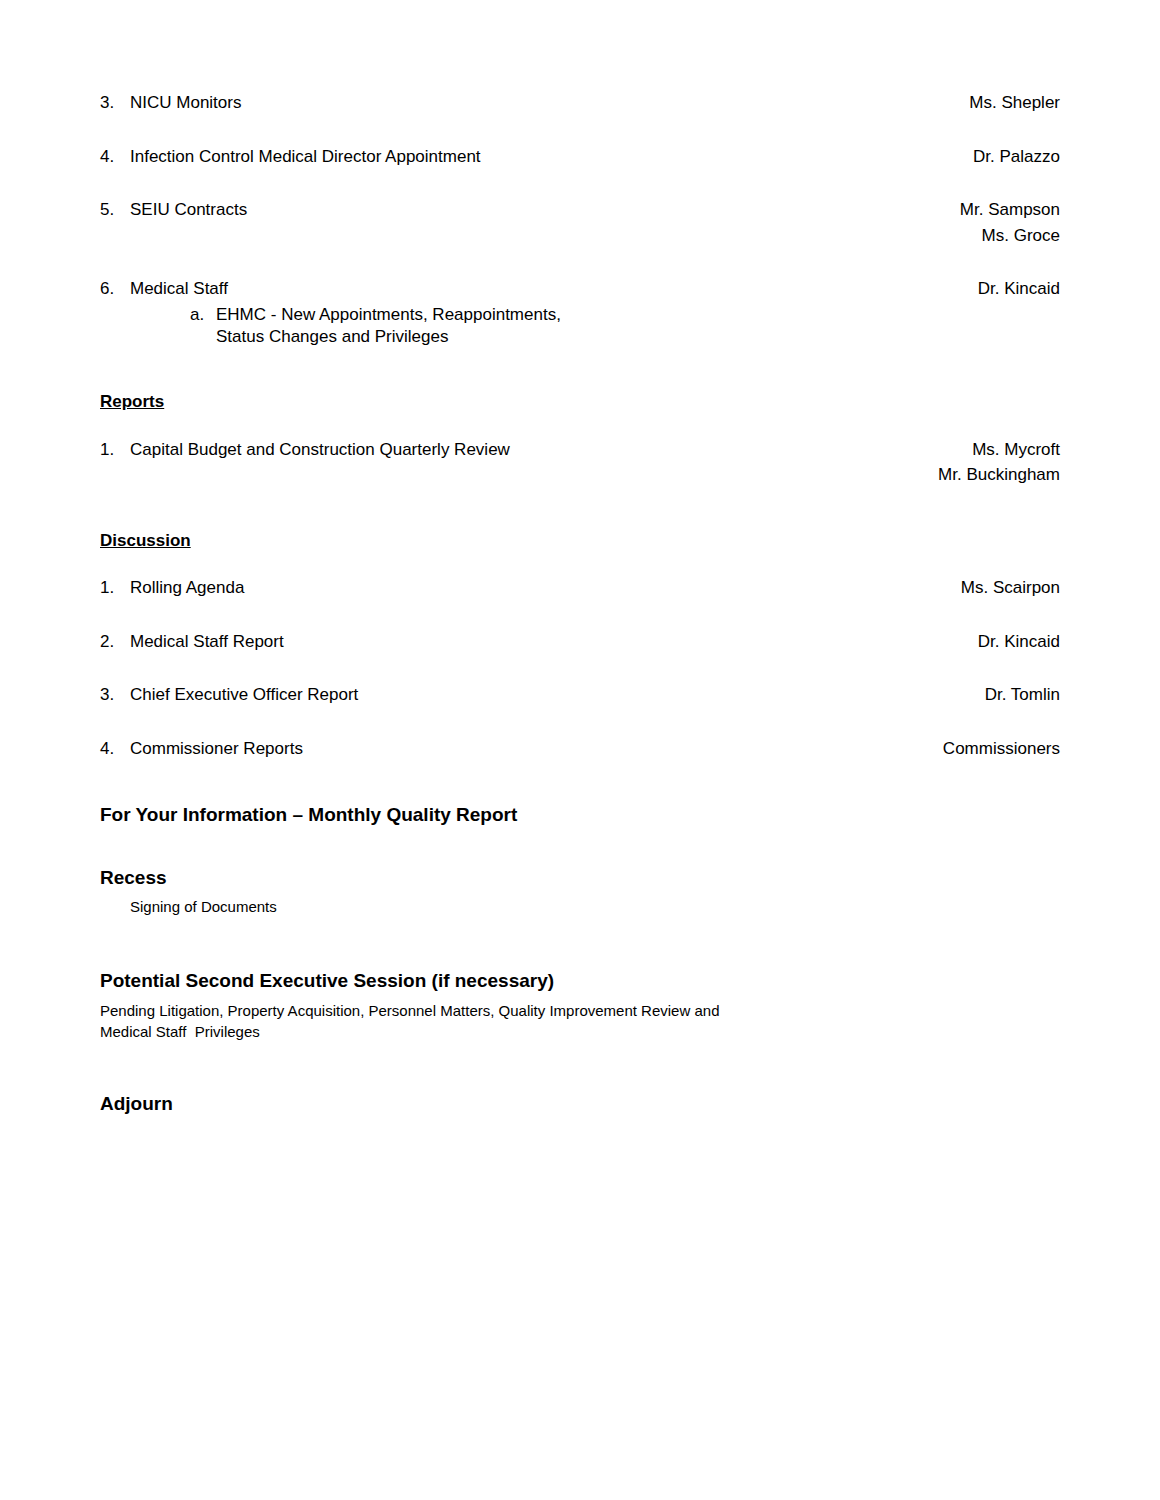3. NICU Monitors
Ms. Shepler
4. Infection Control Medical Director Appointment
Dr. Palazzo
5. SEIU Contracts
Mr. Sampson
Ms. Groce
6. Medical Staff
a. EHMC - New Appointments, Reappointments,
Status Changes and Privileges
Dr. Kincaid
Reports
1. Capital Budget and Construction Quarterly Review
Ms. Mycroft
Mr. Buckingham
Discussion
1. Rolling Agenda
Ms. Scairpon
2. Medical Staff Report
Dr. Kincaid
3. Chief Executive Officer Report
Dr. Tomlin
4. Commissioner Reports
Commissioners
For Your Information – Monthly Quality Report
Recess
Signing of Documents
Potential Second Executive Session (if necessary)
Pending Litigation, Property Acquisition, Personnel Matters, Quality Improvement Review and Medical Staff Privileges
Adjourn